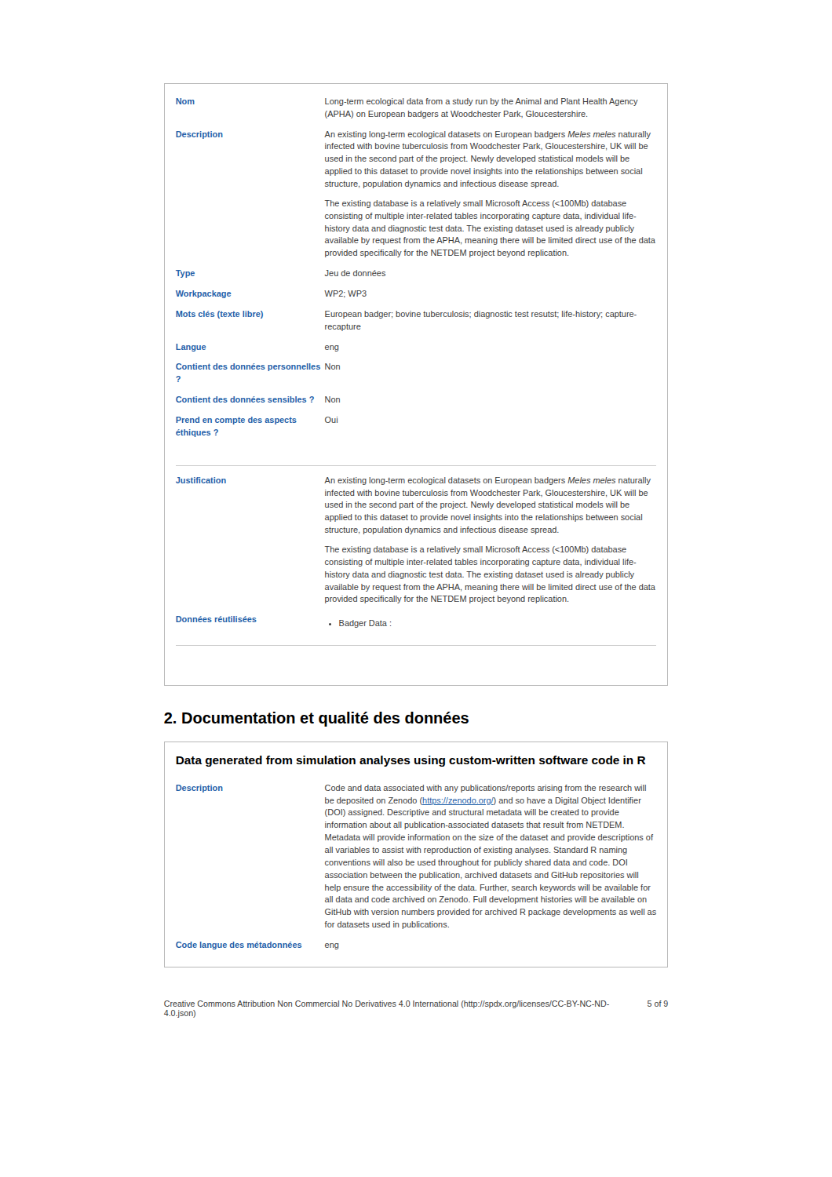| Nom | Long-term ecological data from a study run by the Animal and Plant Health Agency (APHA) on European badgers at Woodchester Park, Gloucestershire. |
| Description | An existing long-term ecological datasets on European badgers Meles meles naturally infected with bovine tuberculosis from Woodchester Park, Gloucestershire, UK will be used in the second part of the project. Newly developed statistical models will be applied to this dataset to provide novel insights into the relationships between social structure, population dynamics and infectious disease spread. The existing database is a relatively small Microsoft Access (<100Mb) database consisting of multiple inter-related tables incorporating capture data, individual life-history data and diagnostic test data. The existing dataset used is already publicly available by request from the APHA, meaning there will be limited direct use of the data provided specifically for the NETDEM project beyond replication. |
| Type | Jeu de données |
| Workpackage | WP2; WP3 |
| Mots clés (texte libre) | European badger; bovine tuberculosis; diagnostic test resutst; life-history; capture-recapture |
| Langue | eng |
| Contient des données personnelles ? | Non |
| Contient des données sensibles ? | Non |
| Prend en compte des aspects éthiques ? | Oui |
| Justification | An existing long-term ecological datasets on European badgers Meles meles naturally infected with bovine tuberculosis from Woodchester Park, Gloucestershire, UK will be used in the second part of the project. Newly developed statistical models will be applied to this dataset to provide novel insights into the relationships between social structure, population dynamics and infectious disease spread. The existing database is a relatively small Microsoft Access (<100Mb) database consisting of multiple inter-related tables incorporating capture data, individual life-history data and diagnostic test data. The existing dataset used is already publicly available by request from the APHA, meaning there will be limited direct use of the data provided specifically for the NETDEM project beyond replication. |
| Données réutilisées | Badger Data : |
2. Documentation et qualité des données
Data generated from simulation analyses using custom-written software code in R
| Description | Code and data associated with any publications/reports arising from the research will be deposited on Zenodo ( https://zenodo.org/ ) and so have a Digital Object Identifier (DOI) assigned. Descriptive and structural metadata will be created to provide information about all publication-associated datasets that result from NETDEM. Metadata will provide information on the size of the dataset and provide descriptions of all variables to assist with reproduction of existing analyses. Standard R naming conventions will also be used throughout for publicly shared data and code. DOI association between the publication, archived datasets and GitHub repositories will help ensure the accessibility of the data. Further, search keywords will be available for all data and code archived on Zenodo. Full development histories will be available on GitHub with version numbers provided for archived R package developments as well as for datasets used in publications. |
| Code langue des métadonnées | eng |
Creative Commons Attribution Non Commercial No Derivatives 4.0 International (http://spdx.org/licenses/CC-BY-NC-ND-4.0.json)
5 of 9